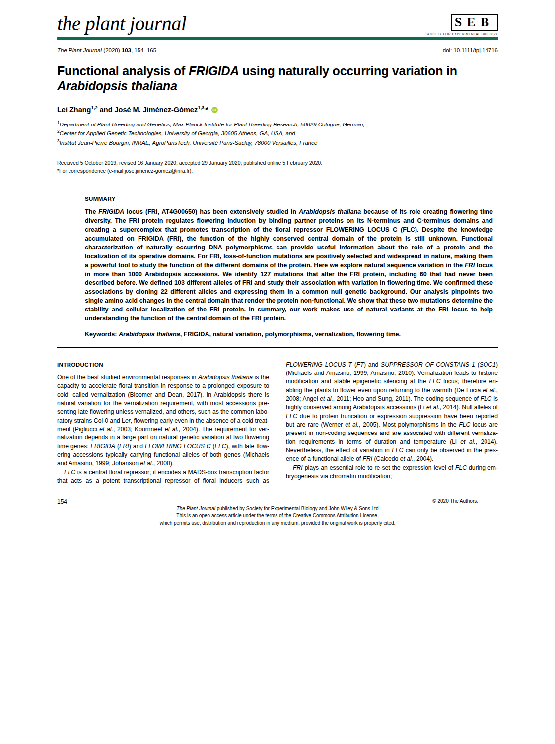the plant journal
SEB
Society for Experimental Biology
The Plant Journal (2020) 103, 154–165
doi: 10.1111/tpj.14716
Functional analysis of FRIGIDA using naturally occurring variation in Arabidopsis thaliana
Lei Zhang1,2 and José M. Jiménez-Gómez1,3,*iD
1Department of Plant Breeding and Genetics, Max Planck Institute for Plant Breeding Research, 50829 Cologne, German,
2Center for Applied Genetic Technologies, University of Georgia, 30605 Athens, GA, USA, and
3Institut Jean-Pierre Bourgin, INRAE, AgroParisTech, Université Paris-Saclay, 78000 Versailles, France
Received 5 October 2019; revised 16 January 2020; accepted 29 January 2020; published online 5 February 2020.
*For correspondence (e-mail jose.jimenez-gomez@inra.fr).
SUMMARY
The FRIGIDA locus (FRI, AT4G00650) has been extensively studied in Arabidopsis thaliana because of its role creating flowering time diversity. The FRI protein regulates flowering induction by binding partner proteins on its N-terminus and C-terminus domains and creating a supercomplex that promotes transcription of the floral repressor FLOWERING LOCUS C (FLC). Despite the knowledge accumulated on FRIGIDA (FRI), the function of the highly conserved central domain of the protein is still unknown. Functional characterization of naturally occurring DNA polymorphisms can provide useful information about the role of a protein and the localization of its operative domains. For FRI, loss-of-function mutations are positively selected and widespread in nature, making them a powerful tool to study the function of the different domains of the protein. Here we explore natural sequence variation in the FRI locus in more than 1000 Arabidopsis accessions. We identify 127 mutations that alter the FRI protein, including 60 that had never been described before. We defined 103 different alleles of FRI and study their association with variation in flowering time. We confirmed these associations by cloning 22 different alleles and expressing them in a common null genetic background. Our analysis pinpoints two single amino acid changes in the central domain that render the protein non-functional. We show that these two mutations determine the stability and cellular localization of the FRI protein. In summary, our work makes use of natural variants at the FRI locus to help understanding the function of the central domain of the FRI protein.
Keywords: Arabidopsis thaliana, FRIGIDA, natural variation, polymorphisms, vernalization, flowering time.
INTRODUCTION
One of the best studied environmental responses in Arabidopsis thaliana is the capacity to accelerate floral transition in response to a prolonged exposure to cold, called vernalization (Bloomer and Dean, 2017). In Arabidopsis there is natural variation for the vernalization requirement, with most accessions presenting late flowering unless vernalized, and others, such as the common laboratory strains Col-0 and Ler, flowering early even in the absence of a cold treatment (Pigliucci et al., 2003; Koornneef et al., 2004). The requirement for vernalization depends in a large part on natural genetic variation at two flowering time genes: FRIGIDA (FRI) and FLOWERING LOCUS C (FLC), with late flowering accessions typically carrying functional alleles of both genes (Michaels and Amasino, 1999; Johanson et al., 2000).
FLC is a central floral repressor; it encodes a MADS-box transcription factor that acts as a potent transcriptional repressor of floral inducers such as FLOWERING LOCUS T (FT) and SUPPRESSOR OF CONSTANS 1 (SOC1) (Michaels and Amasino, 1999; Amasino, 2010). Vernalization leads to histone modification and stable epigenetic silencing at the FLC locus; therefore enabling the plants to flower even upon returning to the warmth (De Lucia et al., 2008; Angel et al., 2011; Heo and Sung, 2011). The coding sequence of FLC is highly conserved among Arabidopsis accessions (Li et al., 2014). Null alleles of FLC due to protein truncation or expression suppression have been reported but are rare (Werner et al., 2005). Most polymorphisms in the FLC locus are present in non-coding sequences and are associated with different vernalization requirements in terms of duration and temperature (Li et al., 2014). Nevertheless, the effect of variation in FLC can only be observed in the presence of a functional allele of FRI (Caicedo et al., 2004).
FRI plays an essential role to re-set the expression level of FLC during embryogenesis via chromatin modification;
154
© 2020 The Authors.
The Plant Journal published by Society for Experimental Biology and John Wiley & Sons Ltd
This is an open access article under the terms of the Creative Commons Attribution License,
which permits use, distribution and reproduction in any medium, provided the original work is properly cited.